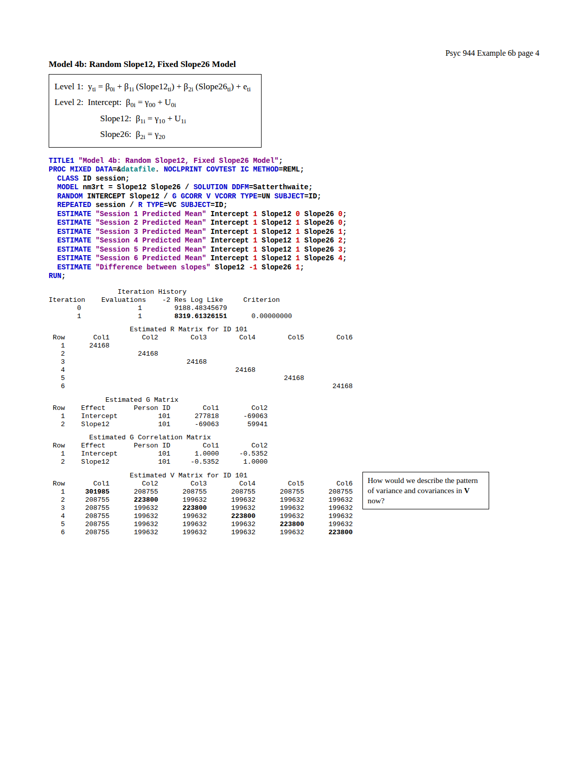Psyc 944 Example 6b page 4
Model 4b: Random Slope12, Fixed Slope26 Model
Level 1: yti = β0i + β1i (Slope12ti) + β2i (Slope26ti) + eti
Level 2: Intercept: β0i = γ00 + U0i
Slope12: β1i = γ10 + U1i
Slope26: β2i = γ20
TITLE1 "Model 4b: Random Slope12, Fixed Slope26 Model"; PROC MIXED DATA=&datafile. NOCLPRINT COVTEST IC METHOD=REML; CLASS ID session; MODEL nm3rt = Slope12 Slope26 / SOLUTION DDFM=Satterthwaite; RANDOM INTERCEPT Slope12 / G GCORR V VCORR TYPE=UN SUBJECT=ID; REPEATED session / R TYPE=VC SUBJECT=ID; ESTIMATE "Session 1 Predicted Mean" Intercept 1 Slope12 0 Slope26 0; ESTIMATE "Session 2 Predicted Mean" Intercept 1 Slope12 1 Slope26 0; ESTIMATE "Session 3 Predicted Mean" Intercept 1 Slope12 1 Slope26 1; ESTIMATE "Session 4 Predicted Mean" Intercept 1 Slope12 1 Slope26 2; ESTIMATE "Session 5 Predicted Mean" Intercept 1 Slope12 1 Slope26 3; ESTIMATE "Session 6 Predicted Mean" Intercept 1 Slope12 1 Slope26 4; ESTIMATE "Difference between slopes" Slope12 -1 Slope26 1; RUN;
                 Iteration History
Iteration    Evaluations    -2 Res Log Like     Criterion
       0              1        9188.48345679
       1              1        8319.61326151      0.00000000
                    Estimated R Matrix for ID 101
 Row       Col1        Col2        Col3        Col4        Col5        Col6
   1      24168
   2                  24168
   3                              24168
   4                                          24168
   5                                                      24168
   6                                                                  24168
              Estimated G Matrix
 Row    Effect       Person ID        Col1        Col2
   1    Intercept          101      277818      -69063
   2    Slope12            101      -69063       59941
          Estimated G Correlation Matrix
 Row    Effect       Person ID        Col1        Col2
   1    Intercept          101      1.0000     -0.5352
   2    Slope12            101     -0.5352      1.0000
                    Estimated V Matrix for ID 101
 Row       Col1        Col2        Col3        Col4        Col5        Col6
   1     301985      208755      208755      208755      208755      208755
   2     208755      223800      199632      199632      199632      199632
   3     208755      199632      223800      199632      199632      199632
   4     208755      199632      199632      223800      199632      199632
   5     208755      199632      199632      199632      223800      199632
   6     208755      199632      199632      199632      199632      223800
How would we describe the pattern of variance and covariances in V now?